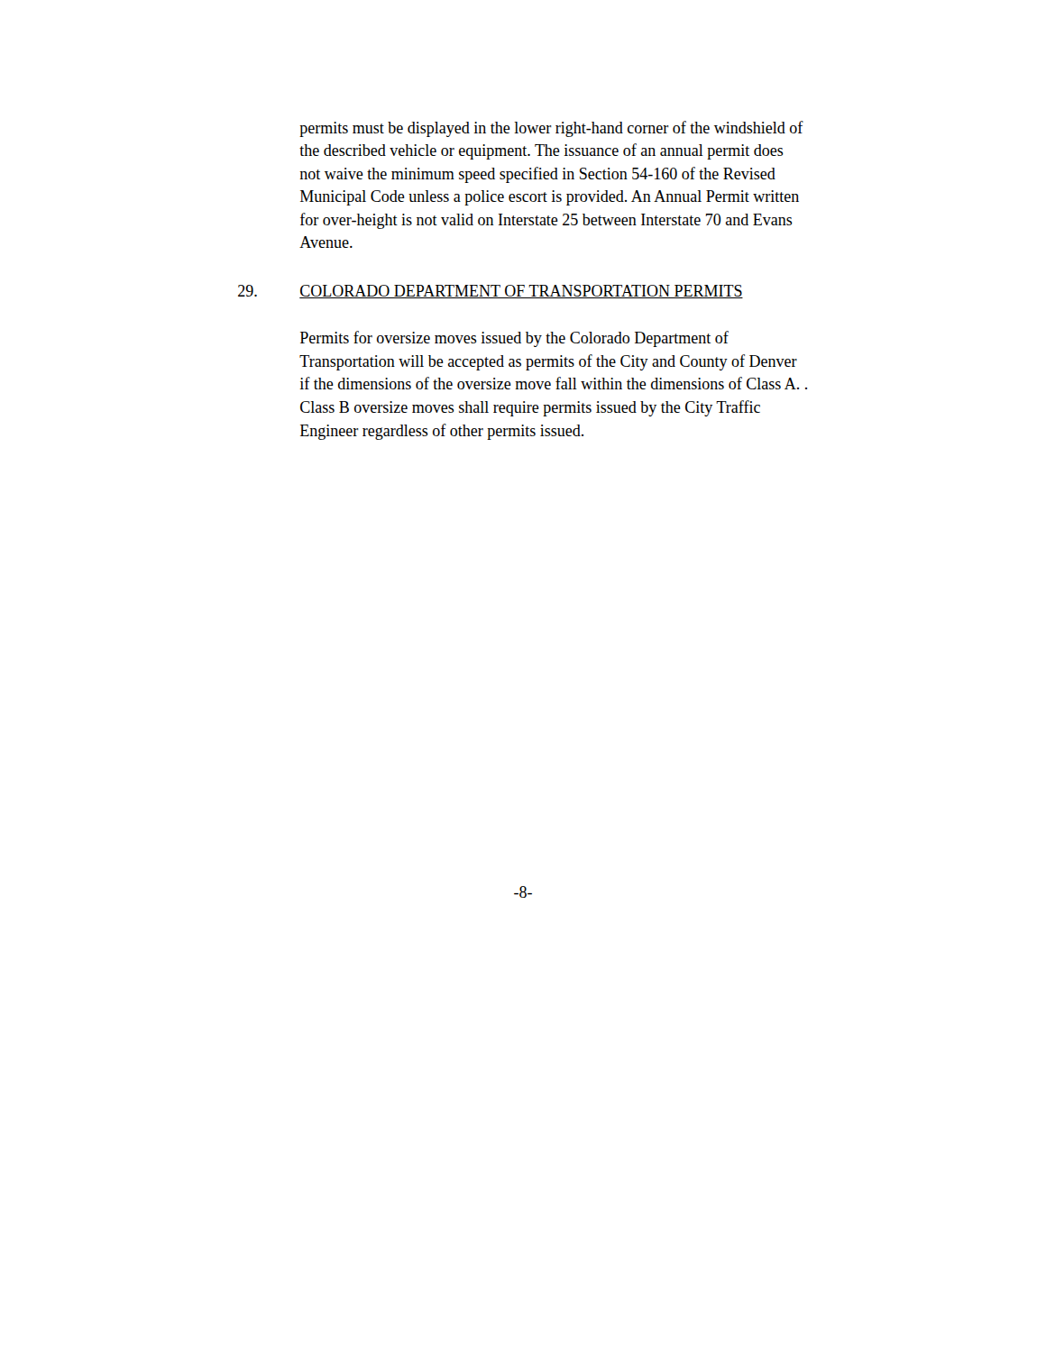permits must be displayed in the lower right-hand corner of the windshield of the described vehicle or equipment. The issuance of an annual permit does not waive the minimum speed specified in Section 54-160 of the Revised Municipal Code unless a police escort is provided. An Annual Permit written for over-height is not valid on Interstate 25 between Interstate 70 and Evans Avenue.
29.
COLORADO DEPARTMENT OF TRANSPORTATION PERMITS
Permits for oversize moves issued by the Colorado Department of Transportation will be accepted as permits of the City and County of Denver if the dimensions of the oversize move fall within the dimensions of Class A. . Class B oversize moves shall require permits issued by the City Traffic Engineer regardless of other permits issued.
-8-